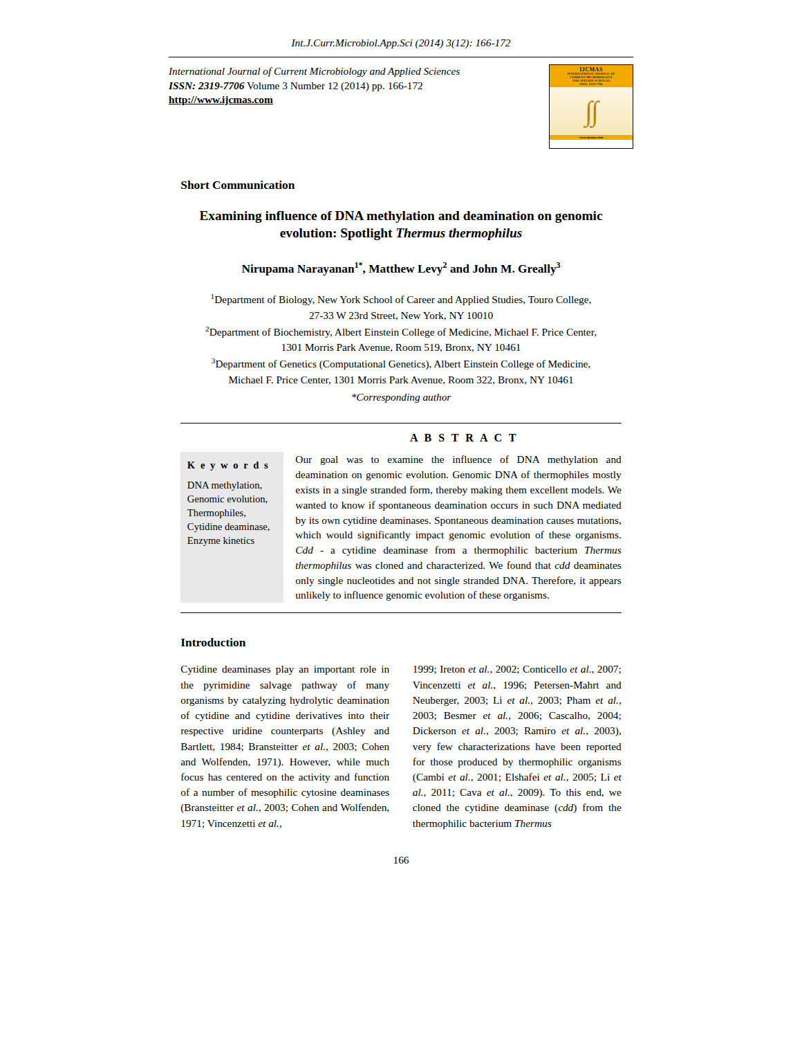Int.J.Curr.Microbiol.App.Sci (2014) 3(12): 166-172
International Journal of Current Microbiology and Applied Sciences ISSN: 2319-7706 Volume 3 Number 12 (2014) pp. 166-172 http://www.ijcmas.com
IJCMAS INTERNATIONAL JOURNAL OF
CURRENT MICROBIOLOGY
AND APPLIED SCIENCES
ISSN: 2319-7706
∫∫
www.ijcmas.com
Short Communication
Examining influence of DNA methylation and deamination on genomic evolution: Spotlight Thermus thermophilus
Nirupama Narayanan1*, Matthew Levy2 and John M. Greally3
1Department of Biology, New York School of Career and Applied Studies, Touro College,
27-33 W 23rd Street, New York, NY 10010
2Department of Biochemistry, Albert Einstein College of Medicine, Michael F. Price Center,
1301 Morris Park Avenue, Room 519, Bronx, NY 10461
3Department of Genetics (Computational Genetics), Albert Einstein College of Medicine,
Michael F. Price Center, 1301 Morris Park Avenue, Room 322, Bronx, NY 10461
*Corresponding author
A B S T R A C T
K e y w o r d s
DNA methylation,
Genomic evolution,
Thermophiles,
Cytidine deaminase,
Enzyme kinetics
Our goal was to examine the influence of DNA methylation and deamination on genomic evolution. Genomic DNA of thermophiles mostly exists in a single stranded form, thereby making them excellent models. We wanted to know if spontaneous deamination occurs in such DNA mediated by its own cytidine deaminases. Spontaneous deamination causes mutations, which would significantly impact genomic evolution of these organisms. Cdd - a cytidine deaminase from a thermophilic bacterium Thermus thermophilus was cloned and characterized. We found that cdd deaminates only single nucleotides and not single stranded DNA. Therefore, it appears unlikely to influence genomic evolution of these organisms.
Introduction
Cytidine deaminases play an important role in the pyrimidine salvage pathway of many organisms by catalyzing hydrolytic deamination of cytidine and cytidine derivatives into their respective uridine counterparts (Ashley and Bartlett, 1984; Bransteitter et al., 2003; Cohen and Wolfenden, 1971). However, while much focus has centered on the activity and function of a number of mesophilic cytosine deaminases (Bransteitter et al., 2003; Cohen and Wolfenden, 1971; Vincenzetti et al.,
1999; Ireton et al., 2002; Conticello et al., 2007; Vincenzetti et al., 1996; Petersen-Mahrt and Neuberger, 2003; Li et al., 2003; Pham et al., 2003; Besmer et al., 2006; Cascalho, 2004; Dickerson et al., 2003; Ramiro et al., 2003), very few characterizations have been reported for those produced by thermophilic organisms (Cambi et al., 2001; Elshafei et al., 2005; Li et al., 2011; Cava et al., 2009). To this end, we cloned the cytidine deaminase (cdd) from the thermophilic bacterium Thermus
166